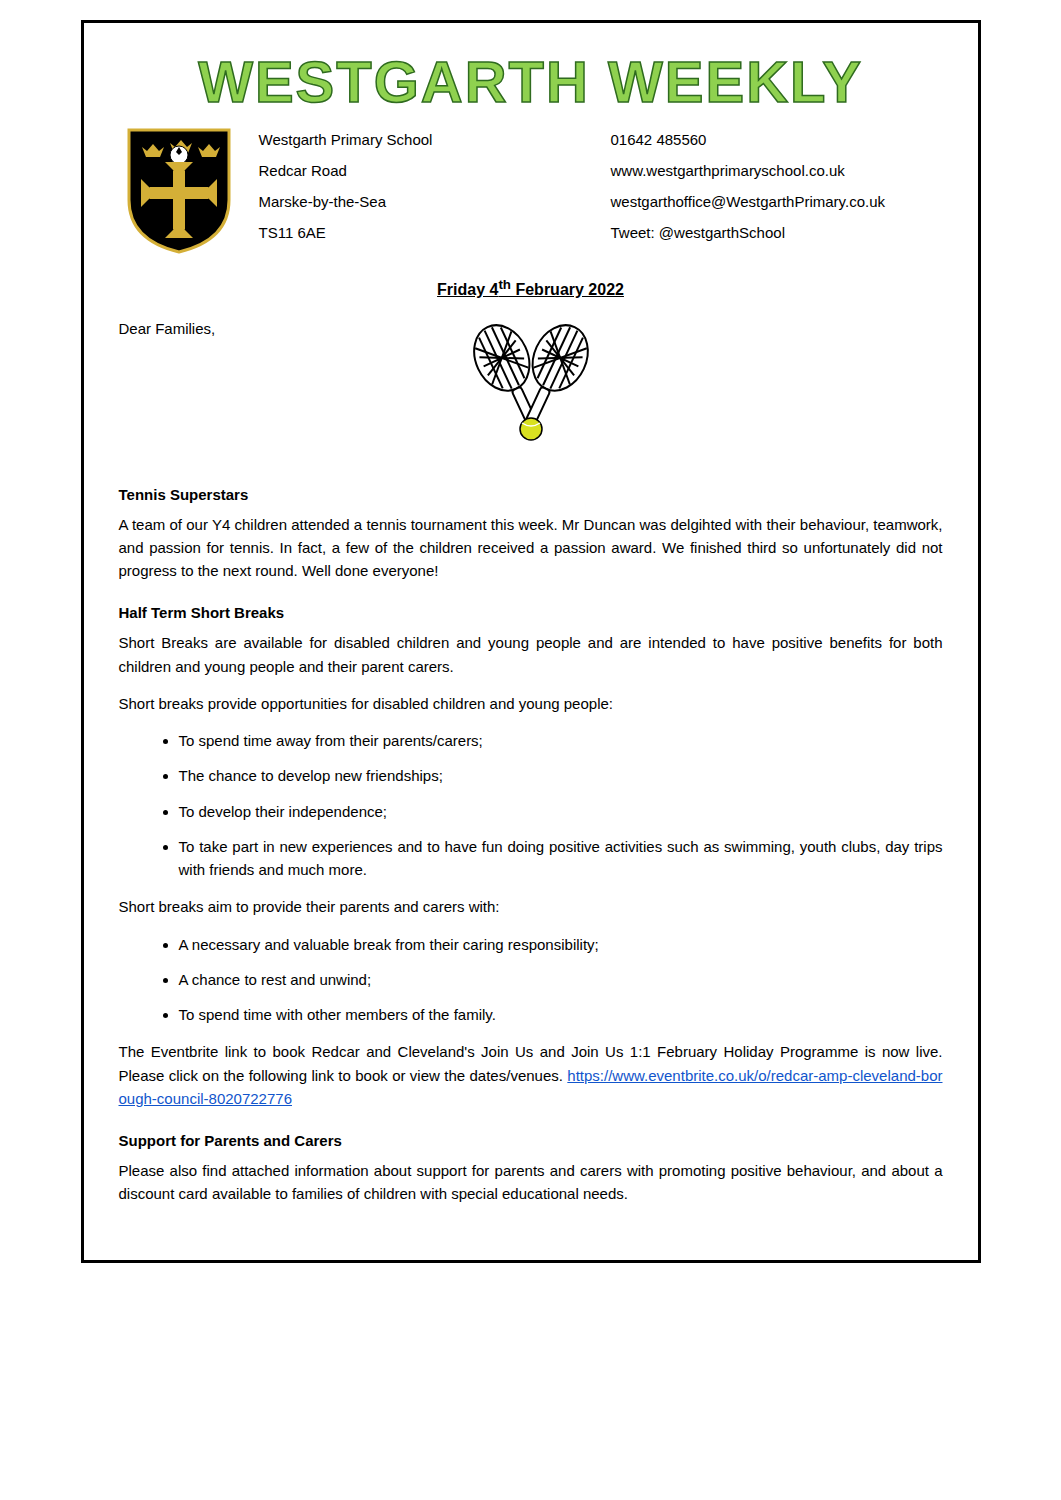WESTGARTH WEEKLY
Westgarth Primary School
01642 485560
Redcar Road
www.westgarthprimaryschool.co.uk
Marske-by-the-Sea
westgarthoffice@WestgarthPrimary.co.uk
TS11 6AE
Tweet: @westgarthSchool
Friday 4th February 2022
Dear Families,
Tennis Superstars
A team of our Y4 children attended a tennis tournament this week. Mr Duncan was delgihted with their behaviour, teamwork, and passion for tennis. In fact, a few of the children received a passion award. We finished third so unfortunately did not progress to the next round. Well done everyone!
Half Term Short Breaks
Short Breaks are available for disabled children and young people and are intended to have positive benefits for both children and young people and their parent carers.
Short breaks provide opportunities for disabled children and young people:
To spend time away from their parents/carers;
The chance to develop new friendships;
To develop their independence;
To take part in new experiences and to have fun doing positive activities such as swimming, youth clubs, day trips with friends and much more.
Short breaks aim to provide their parents and carers with:
A necessary and valuable break from their caring responsibility;
A chance to rest and unwind;
To spend time with other members of the family.
The Eventbrite link to book Redcar and Cleveland's Join Us and Join Us 1:1 February Holiday Programme is now live. Please click on the following link to book or view the dates/venues. https://www.eventbrite.co.uk/o/redcar-amp-cleveland-borough-council-8020722776
Support for Parents and Carers
Please also find attached information about support for parents and carers with promoting positive behaviour, and about a discount card available to families of children with special educational needs.